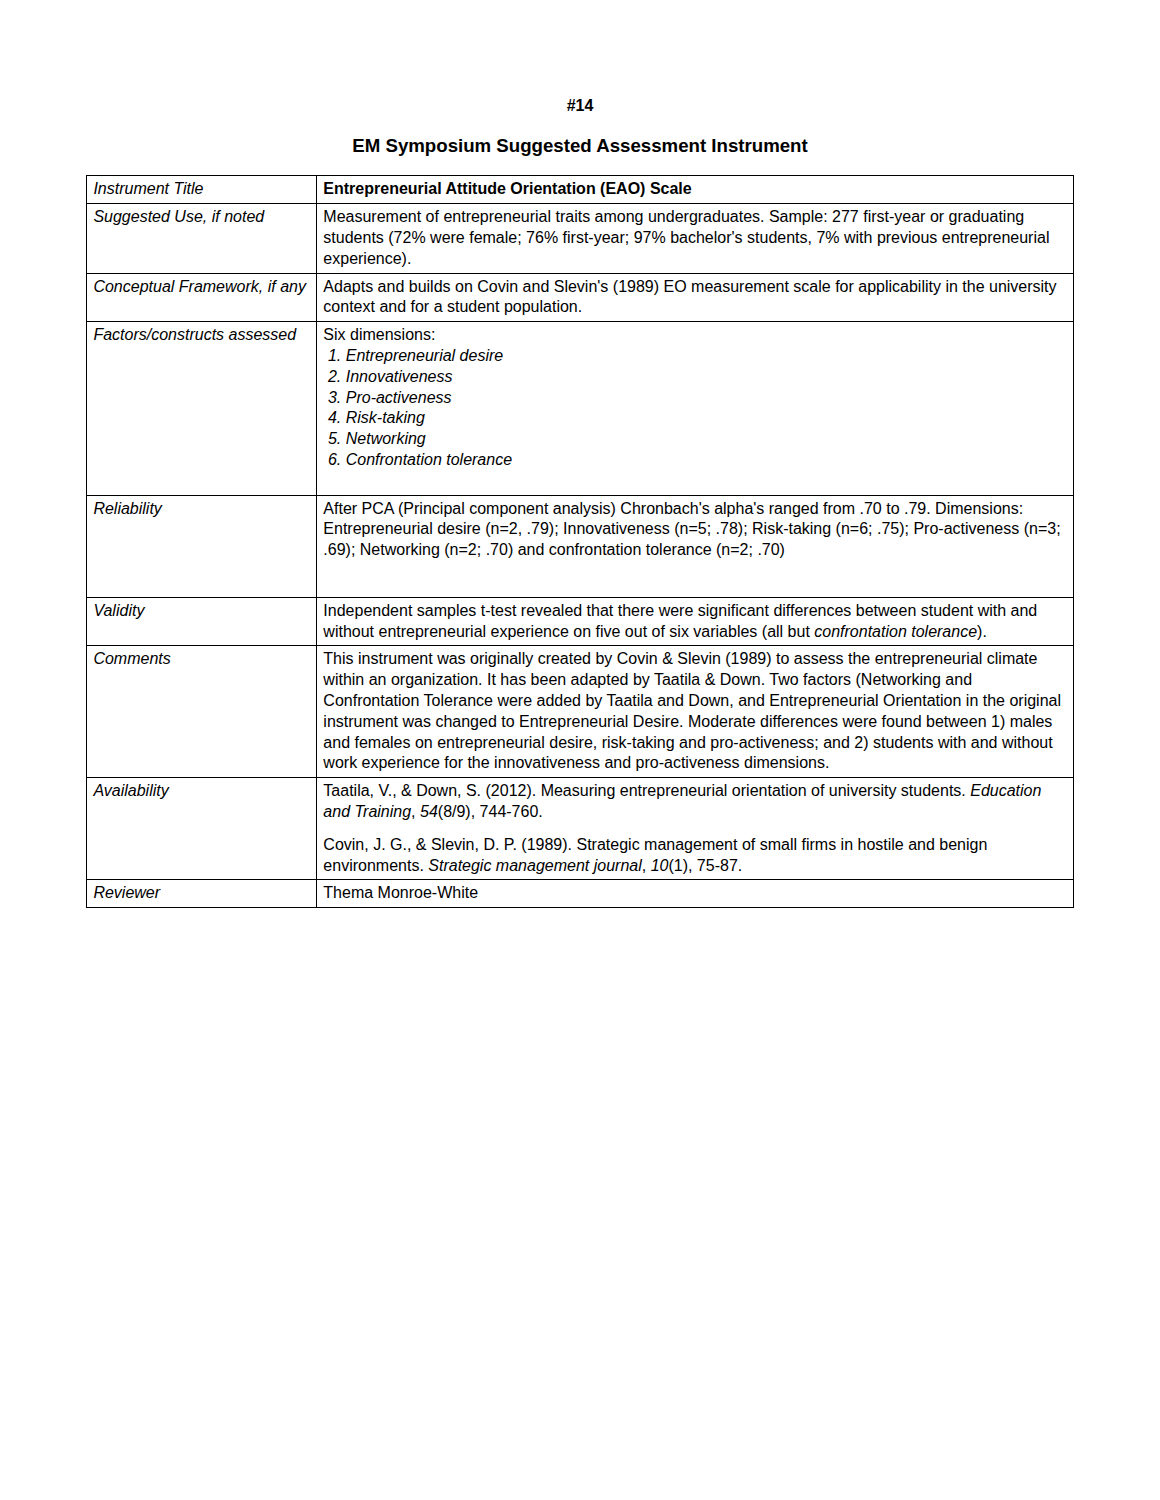#14
EM Symposium Suggested Assessment Instrument
| Instrument Title | Entrepreneurial Attitude Orientation (EAO) Scale |
| Suggested Use, if noted | Measurement of entrepreneurial traits among undergraduates. Sample: 277 first-year or graduating students (72% were female; 76% first-year; 97% bachelor's students, 7% with previous entrepreneurial experience). |
| Conceptual Framework, if any | Adapts and builds on Covin and Slevin's (1989) EO measurement scale for applicability in the university context and for a student population. |
| Factors/constructs assessed | Six dimensions: Entrepreneurial desire Innovativeness Pro-activeness Risk-taking Networking Confrontation tolerance |
| Reliability | After PCA (Principal component analysis) Chronbach's alpha's ranged from .70 to .79. Dimensions: Entrepreneurial desire (n=2, .79); Innovativeness (n=5; .78); Risk-taking (n=6; .75); Pro-activeness (n=3; .69); Networking (n=2; .70) and confrontation tolerance (n=2; .70) |
| Validity | Independent samples t-test revealed that there were significant differences between student with and without entrepreneurial experience on five out of six variables (all but confrontation tolerance ). |
| Comments | This instrument was originally created by Covin & Slevin (1989) to assess the entrepreneurial climate within an organization. It has been adapted by Taatila & Down. Two factors (Networking and Confrontation Tolerance were added by Taatila and Down, and Entrepreneurial Orientation in the original instrument was changed to Entrepreneurial Desire. Moderate differences were found between 1) males and females on entrepreneurial desire, risk-taking and pro-activeness; and 2) students with and without work experience for the innovativeness and pro-activeness dimensions. |
| Availability | Taatila, V., & Down, S. (2012). Measuring entrepreneurial orientation of university students. Education and Training , 54 (8/9), 744-760. Covin, J. G., & Slevin, D. P. (1989). Strategic management of small firms in hostile and benign environments. Strategic management journal , 10 (1), 75-87. |
| Reviewer | Thema Monroe-White |